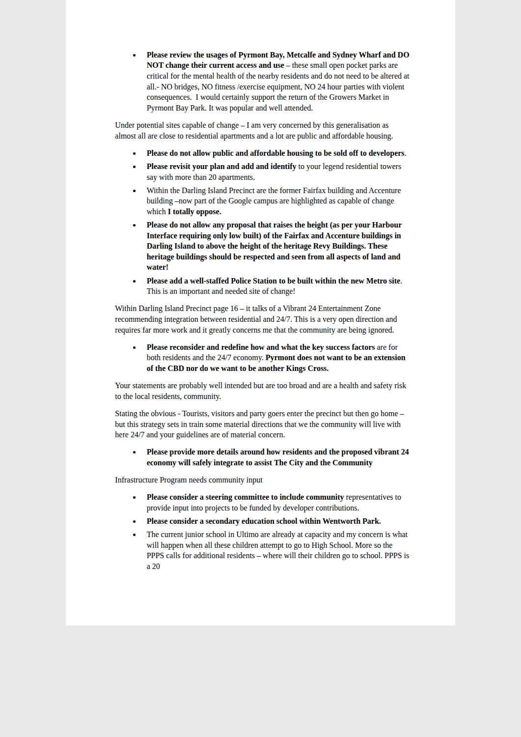Please review the usages of Pyrmont Bay, Metcalfe and Sydney Wharf and DO NOT change their current access and use – these small open pocket parks are critical for the mental health of the nearby residents and do not need to be altered at all.- NO bridges, NO fitness /exercise equipment, NO 24 hour parties with violent consequences. I would certainly support the return of the Growers Market in Pyrmont Bay Park. It was popular and well attended.
Under potential sites capable of change – I am very concerned by this generalisation as almost all are close to residential apartments and a lot are public and affordable housing.
Please do not allow public and affordable housing to be sold off to developers.
Please revisit your plan and add and identify to your legend residential towers say with more than 20 apartments.
Within the Darling Island Precinct are the former Fairfax building and Accenture building –now part of the Google campus are highlighted as capable of change which I totally oppose.
Please do not allow any proposal that raises the height (as per your Harbour Interface requiring only low built) of the Fairfax and Accenture buildings in Darling Island to above the height of the heritage Revy Buildings. These heritage buildings should be respected and seen from all aspects of land and water!
Please add a well-staffed Police Station to be built within the new Metro site. This is an important and needed site of change!
Within Darling Island Precinct page 16 – it talks of a Vibrant 24 Entertainment Zone recommending integration between residential and 24/7. This is a very open direction and requires far more work and it greatly concerns me that the community are being ignored.
Please reconsider and redefine how and what the key success factors are for both residents and the 24/7 economy. Pyrmont does not want to be an extension of the CBD nor do we want to be another Kings Cross.
Your statements are probably well intended but are too broad and are a health and safety risk to the local residents, community.
Stating the obvious - Tourists, visitors and party goers enter the precinct but then go home – but this strategy sets in train some material directions that we the community will live with here 24/7 and your guidelines are of material concern.
Please provide more details around how residents and the proposed vibrant 24 economy will safely integrate to assist The City and the Community
Infrastructure Program needs community input
Please consider a steering committee to include community representatives to provide input into projects to be funded by developer contributions.
Please consider a secondary education school within Wentworth Park.
The current junior school in Ultimo are already at capacity and my concern is what will happen when all these children attempt to go to High School. More so the PPPS calls for additional residents – where will their children go to school. PPPS is a 20